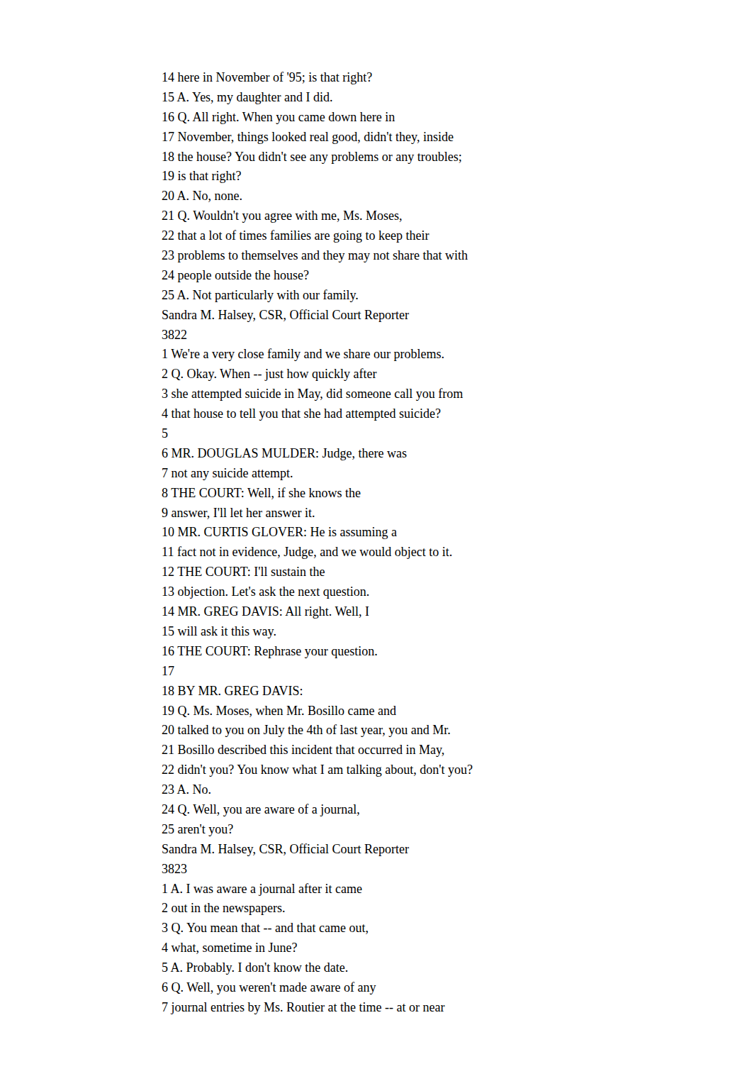14 here in November of '95; is that right?
15 A. Yes, my daughter and I did.
16 Q. All right. When you came down here in
17 November, things looked real good, didn't they, inside
18 the house? You didn't see any problems or any troubles;
19 is that right?
20 A. No, none.
21 Q. Wouldn't you agree with me, Ms. Moses,
22 that a lot of times families are going to keep their
23 problems to themselves and they may not share that with
24 people outside the house?
25 A. Not particularly with our family.
Sandra M. Halsey, CSR, Official Court Reporter
3822
1 We're a very close family and we share our problems.
2 Q. Okay. When -- just how quickly after
3 she attempted suicide in May, did someone call you from
4 that house to tell you that she had attempted suicide?
5
6 MR. DOUGLAS MULDER: Judge, there was
7 not any suicide attempt.
8 THE COURT: Well, if she knows the
9 answer, I'll let her answer it.
10 MR. CURTIS GLOVER: He is assuming a
11 fact not in evidence, Judge, and we would object to it.
12 THE COURT: I'll sustain the
13 objection. Let's ask the next question.
14 MR. GREG DAVIS: All right. Well, I
15 will ask it this way.
16 THE COURT: Rephrase your question.
17
18 BY MR. GREG DAVIS:
19 Q. Ms. Moses, when Mr. Bosillo came and
20 talked to you on July the 4th of last year, you and Mr.
21 Bosillo described this incident that occurred in May,
22 didn't you? You know what I am talking about, don't you?
23 A. No.
24 Q. Well, you are aware of a journal,
25 aren't you?
Sandra M. Halsey, CSR, Official Court Reporter
3823
1 A. I was aware a journal after it came
2 out in the newspapers.
3 Q. You mean that -- and that came out,
4 what, sometime in June?
5 A. Probably. I don't know the date.
6 Q. Well, you weren't made aware of any
7 journal entries by Ms. Routier at the time -- at or near